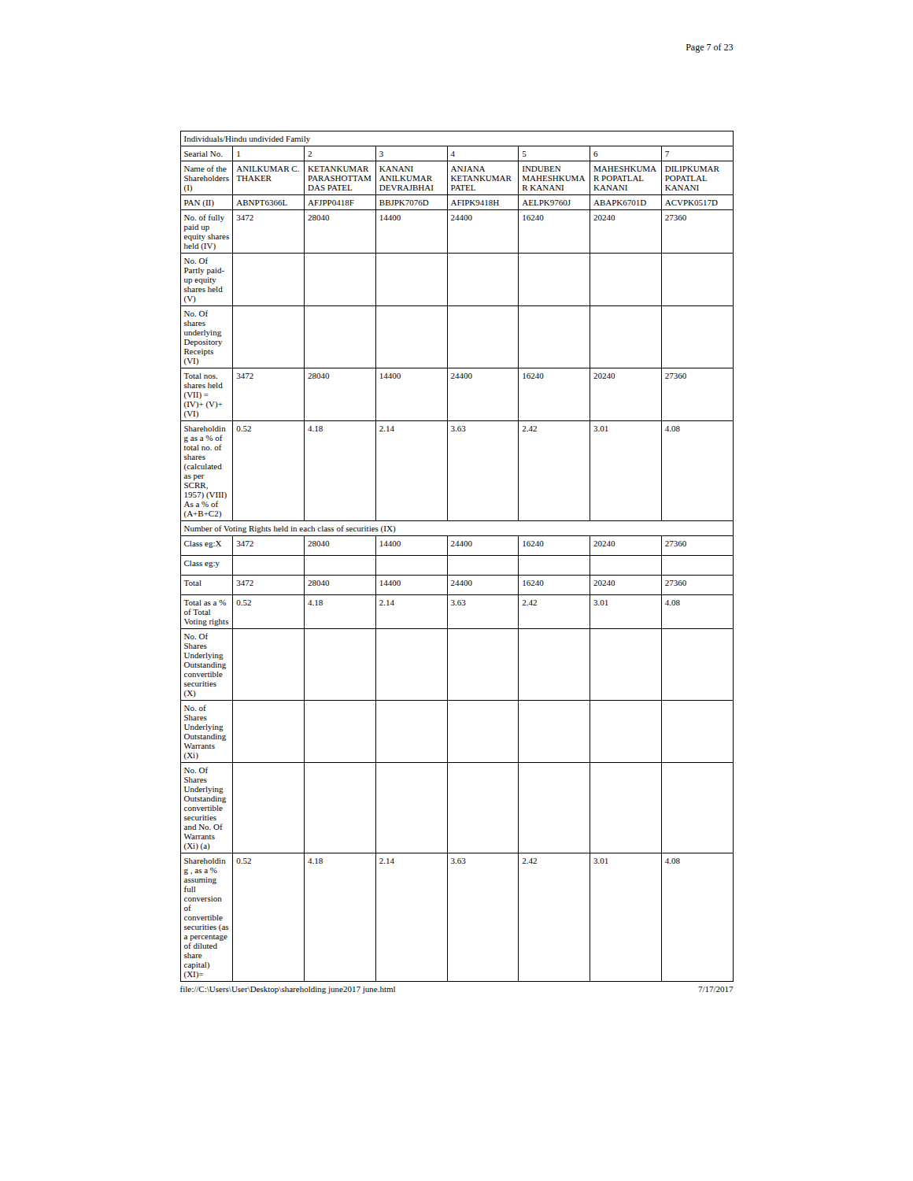Page 7 of 23
| Individuals/Hindu undivided Family |
| Searial No. | 1 | 2 | 3 | 4 | 5 | 6 | 7 |
| Name of the Shareholders (I) | ANILKUMAR C. THAKER | KETANKUMAR PARASHOTTAMDAS PATEL | KANANI ANILKUMAR DEVRAJBHAI | ANJANA KETANKUMAR PATEL | INDUBEN MAHESHKUMAR KANANI | MAHESHKUMAR POPATLAL KANANI | DILIPKUMAR POPATLAL KANANI |
| PAN (II) | ABNPT6366L | AFJPP0418F | BBJPK7076D | AFIPK9418H | AELPK9760J | ABAPK6701D | ACVPK0517D |
| No. of fully paid up equity shares held (IV) | 3472 | 28040 | 14400 | 24400 | 16240 | 20240 | 27360 |
| No. Of Partly paid-up equity shares held (V) | | | | | | | |
| No. Of shares underlying Depository Receipts (VI) | | | | | | | |
| Total nos. shares held (VII) = (IV)+ (V)+ (VI) | 3472 | 28040 | 14400 | 24400 | 16240 | 20240 | 27360 |
| Shareholding as a % of total no. of shares (calculated as per SCRR, 1957) (VIII) As a % of (A+B+C2) | 0.52 | 4.18 | 2.14 | 3.63 | 2.42 | 3.01 | 4.08 |
| Number of Voting Rights held in each class of securities (IX) |
| Class eg:X | 3472 | 28040 | 14400 | 24400 | 16240 | 20240 | 27360 |
| Class eg:y | | | | | | | |
| Total | 3472 | 28040 | 14400 | 24400 | 16240 | 20240 | 27360 |
| Total as a % of Total Voting rights | 0.52 | 4.18 | 2.14 | 3.63 | 2.42 | 3.01 | 4.08 |
| No. Of Shares Underlying Outstanding convertible securities (X) | | | | | | | |
| No. of Shares Underlying Outstanding Warrants (Xi) | | | | | | | |
| No. Of Shares Underlying Outstanding convertible securities and No. Of Warrants (Xi) (a) | | | | | | | |
| Shareholding , as a % assuming full conversion of convertible securities (as a percentage of diluted share capital) (XI)= | 0.52 | 4.18 | 2.14 | 3.63 | 2.42 | 3.01 | 4.08 |
file://C:\Users\User\Desktop\shareholding june2017 june.html 7/17/2017